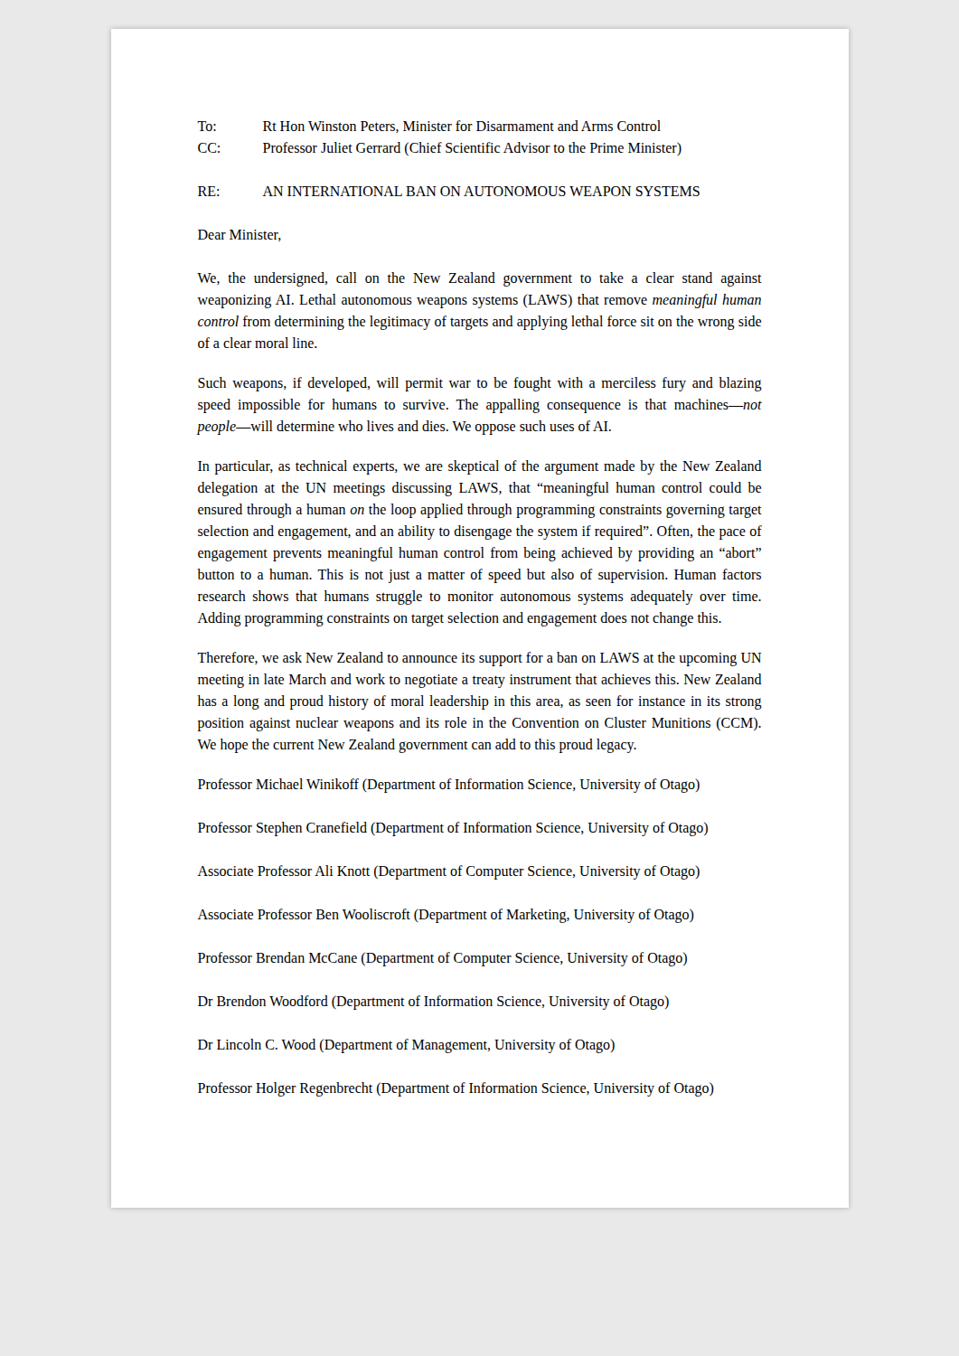To: Rt Hon Winston Peters, Minister for Disarmament and Arms Control
CC: Professor Juliet Gerrard (Chief Scientific Advisor to the Prime Minister)
RE: AN INTERNATIONAL BAN ON AUTONOMOUS WEAPON SYSTEMS
Dear Minister,
We, the undersigned, call on the New Zealand government to take a clear stand against weaponizing AI. Lethal autonomous weapons systems (LAWS) that remove meaningful human control from determining the legitimacy of targets and applying lethal force sit on the wrong side of a clear moral line.
Such weapons, if developed, will permit war to be fought with a merciless fury and blazing speed impossible for humans to survive. The appalling consequence is that machines—not people—will determine who lives and dies. We oppose such uses of AI.
In particular, as technical experts, we are skeptical of the argument made by the New Zealand delegation at the UN meetings discussing LAWS, that “meaningful human control could be ensured through a human on the loop applied through programming constraints governing target selection and engagement, and an ability to disengage the system if required”. Often, the pace of engagement prevents meaningful human control from being achieved by providing an “abort” button to a human. This is not just a matter of speed but also of supervision. Human factors research shows that humans struggle to monitor autonomous systems adequately over time. Adding programming constraints on target selection and engagement does not change this.
Therefore, we ask New Zealand to announce its support for a ban on LAWS at the upcoming UN meeting in late March and work to negotiate a treaty instrument that achieves this. New Zealand has a long and proud history of moral leadership in this area, as seen for instance in its strong position against nuclear weapons and its role in the Convention on Cluster Munitions (CCM). We hope the current New Zealand government can add to this proud legacy.
Professor Michael Winikoff (Department of Information Science, University of Otago)
Professor Stephen Cranefield (Department of Information Science, University of Otago)
Associate Professor Ali Knott (Department of Computer Science, University of Otago)
Associate Professor Ben Wooliscroft (Department of Marketing, University of Otago)
Professor Brendan McCane (Department of Computer Science, University of Otago)
Dr Brendon Woodford (Department of Information Science, University of Otago)
Dr Lincoln C. Wood (Department of Management, University of Otago)
Professor Holger Regenbrecht (Department of Information Science, University of Otago)